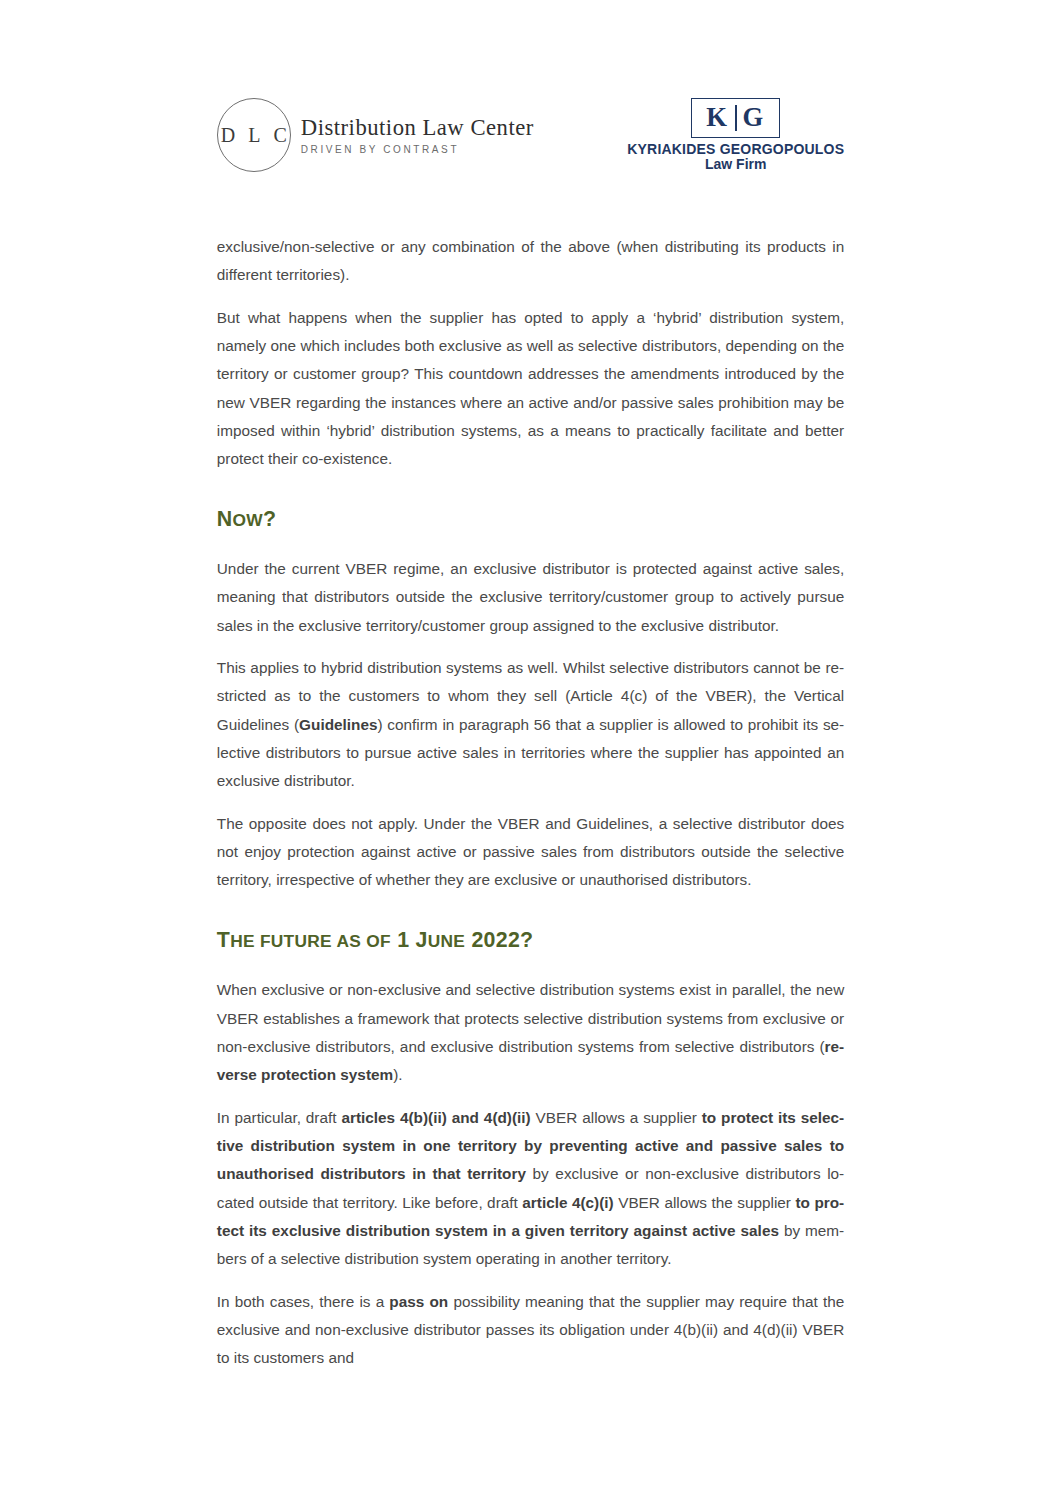D L C
Distribution Law Center
DRIVEN BY CONTRAST
K G
KYRIAKIDES GEORGOPOULOS
Law Firm
exclusive/non-selective or any combination of the above (when distributing its products in different territories).
But what happens when the supplier has opted to apply a ‘hybrid’ distribution system, namely one which includes both exclusive as well as selective distributors, depending on the territory or customer group? This countdown addresses the amendments introduced by the new VBER regarding the instances where an active and/or passive sales prohibition may be imposed within ‘hybrid’ distribution systems, as a means to practically facilitate and better protect their co-existence.
NOW?
Under the current VBER regime, an exclusive distributor is protected against active sales, meaning that distributors outside the exclusive territory/customer group to actively pursue sales in the exclusive territory/customer group assigned to the exclusive distributor.
This applies to hybrid distribution systems as well. Whilst selective distributors cannot be restricted as to the customers to whom they sell (Article 4(c) of the VBER), the Vertical Guidelines (Guidelines) confirm in paragraph 56 that a supplier is allowed to prohibit its selective distributors to pursue active sales in territories where the supplier has appointed an exclusive distributor.
The opposite does not apply. Under the VBER and Guidelines, a selective distributor does not enjoy protection against active or passive sales from distributors outside the selective territory, irrespective of whether they are exclusive or unauthorised distributors.
THE FUTURE AS OF 1 JUNE 2022?
When exclusive or non-exclusive and selective distribution systems exist in parallel, the new VBER establishes a framework that protects selective distribution systems from exclusive or non-exclusive distributors, and exclusive distribution systems from selective distributors (reverse protection system).
In particular, draft articles 4(b)(ii) and 4(d)(ii) VBER allows a supplier to protect its selective distribution system in one territory by preventing active and passive sales to unauthorised distributors in that territory by exclusive or non-exclusive distributors located outside that territory. Like before, draft article 4(c)(i) VBER allows the supplier to protect its exclusive distribution system in a given territory against active sales by members of a selective distribution system operating in another territory.
In both cases, there is a pass on possibility meaning that the supplier may require that the exclusive and non-exclusive distributor passes its obligation under 4(b)(ii) and 4(d)(ii) VBER to its customers and